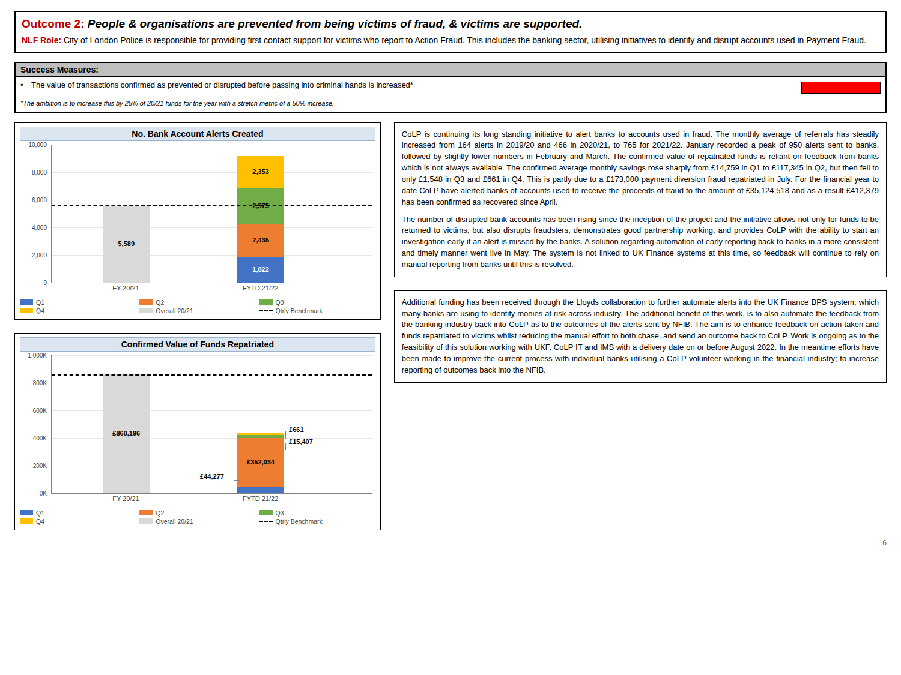Outcome 2: People & organisations are prevented from being victims of fraud, & victims are supported.
NLF Role: City of London Police is responsible for providing first contact support for victims who report to Action Fraud. This includes the banking sector, utilising initiatives to identify and disrupt accounts used in Payment Fraud.
Success Measures:
•The value of transactions confirmed as prevented or disrupted before passing into criminal hands is increased*
*The ambition is to increase this by 25% of 20/21 funds for the year with a stretch metric of a 50% increase.
No. Bank Account Alerts Created
10,000 8,000 6,000 4,000 2,000 0
5,589
2,353
2,575
2,435
1,822
FY 20/21 FYTD 21/22
Q1
Q2
Q3
Q4
Overall 20/21
Qtrly Benchmark
Confirmed Value of Funds Repatriated
1,000K 800K 600K 400K 200K 0K
£860,196
£352,034
£661
£15,407
£44,277
FY 20/21 FYTD 21/22
Q1
Q2
Q3
Q4
Overall 20/21
Qtrly Benchmark
CoLP is continuing its long standing initiative to alert banks to accounts used in fraud. The monthly average of referrals has steadily increased from 164 alerts in 2019/20 and 466 in 2020/21, to 765 for 2021/22. January recorded a peak of 950 alerts sent to banks, followed by slightly lower numbers in February and March. The confirmed value of repatriated funds is reliant on feedback from banks which is not always available. The confirmed average monthly savings rose sharply from £14,759 in Q1 to £117,345 in Q2, but then fell to only £1,548 in Q3 and £661 in Q4. This is partly due to a £173,000 payment diversion fraud repatriated in July. For the financial year to date CoLP have alerted banks of accounts used to receive the proceeds of fraud to the amount of £35,124,518 and as a result £412,379 has been confirmed as recovered since April.
The number of disrupted bank accounts has been rising since the inception of the project and the initiative allows not only for funds to be returned to victims, but also disrupts fraudsters, demonstrates good partnership working, and provides CoLP with the ability to start an investigation early if an alert is missed by the banks. A solution regarding automation of early reporting back to banks in a more consistent and timely manner went live in May. The system is not linked to UK Finance systems at this time, so feedback will continue to rely on manual reporting from banks until this is resolved.
Additional funding has been received through the Lloyds collaboration to further automate alerts into the UK Finance BPS system; which many banks are using to identify monies at risk across industry. The additional benefit of this work, is to also automate the feedback from the banking industry back into CoLP as to the outcomes of the alerts sent by NFIB. The aim is to enhance feedback on action taken and funds repatriated to victims whilst reducing the manual effort to both chase, and send an outcome back to CoLP. Work is ongoing as to the feasibility of this solution working with UKF, CoLP IT and IMS with a delivery date on or before August 2022. In the meantime efforts have been made to improve the current process with individual banks utilising a CoLP volunteer working in the financial industry; to increase reporting of outcomes back into the NFIB.
6